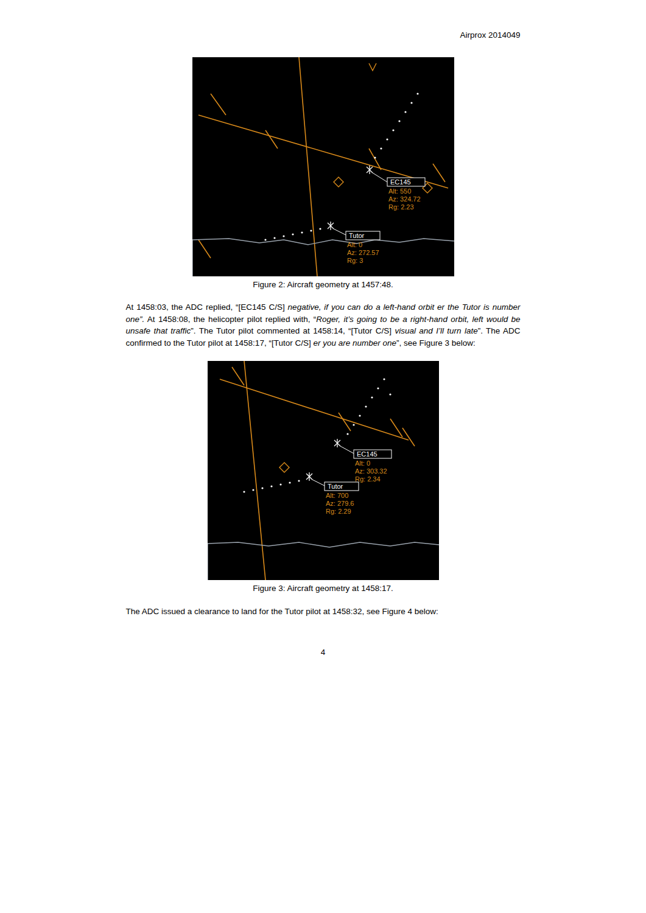Airprox 2014049
EC145 Alt: 550 Az: 324.72 Rg: 2.23 Tutor Alt: 0 Az: 272.57 Rg: 3
Figure 2: Aircraft geometry at 1457:48.
At 1458:03, the ADC replied, “[EC145 C/S] negative, if you can do a left-hand orbit er the Tutor is number one”. At 1458:08, the helicopter pilot replied with, “Roger, it’s going to be a right-hand orbit, left would be unsafe that traffic”. The Tutor pilot commented at 1458:14, “[Tutor C/S] visual and I’ll turn late”. The ADC confirmed to the Tutor pilot at 1458:17, “[Tutor C/S] er you are number one”, see Figure 3 below:
EC145 Alt: 0 Az: 303.32 Rg: 2.34 Tutor Alt: 700 Az: 279.6 Rg: 2.29
Figure 3: Aircraft geometry at 1458:17.
The ADC issued a clearance to land for the Tutor pilot at 1458:32, see Figure 4 below:
4